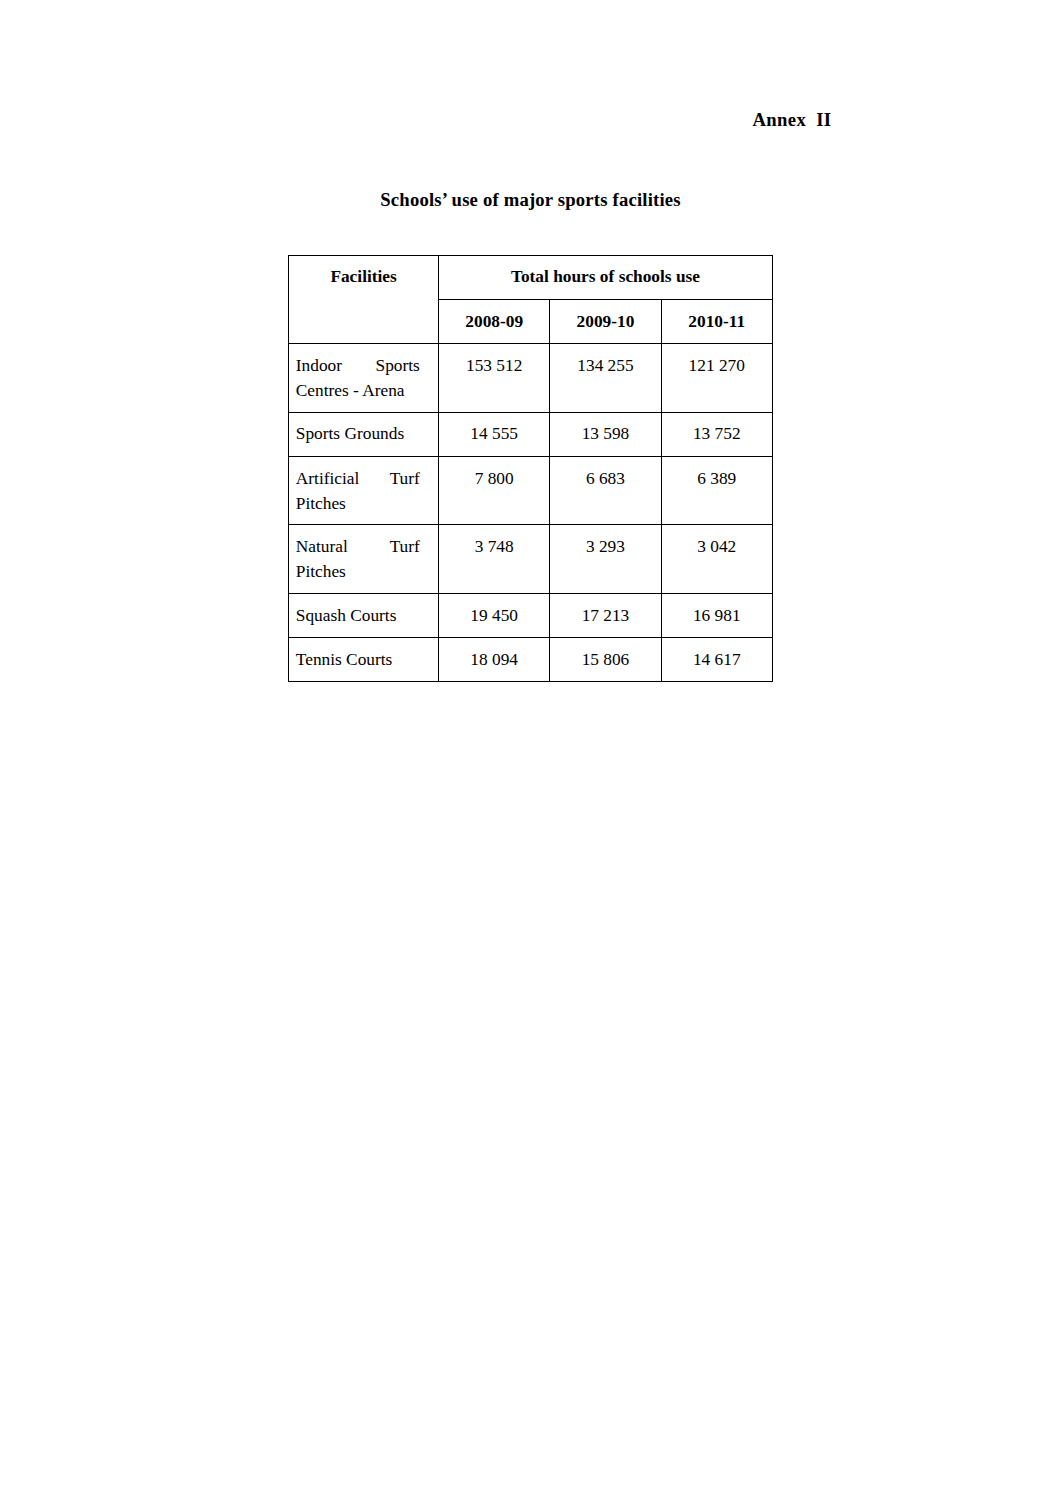Annex II
Schools’ use of major sports facilities
| Facilities | Total hours of schools use |
| --- | --- |
| 2008-09 | 2009-10 | 2010-11 |
| Indoor Sports Centres - Arena | 153 512 | 134 255 | 121 270 |
| Sports Grounds | 14 555 | 13 598 | 13 752 |
| Artificial Turf Pitches | 7 800 | 6 683 | 6 389 |
| Natural Turf Pitches | 3 748 | 3 293 | 3 042 |
| Squash Courts | 19 450 | 17 213 | 16 981 |
| Tennis Courts | 18 094 | 15 806 | 14 617 |